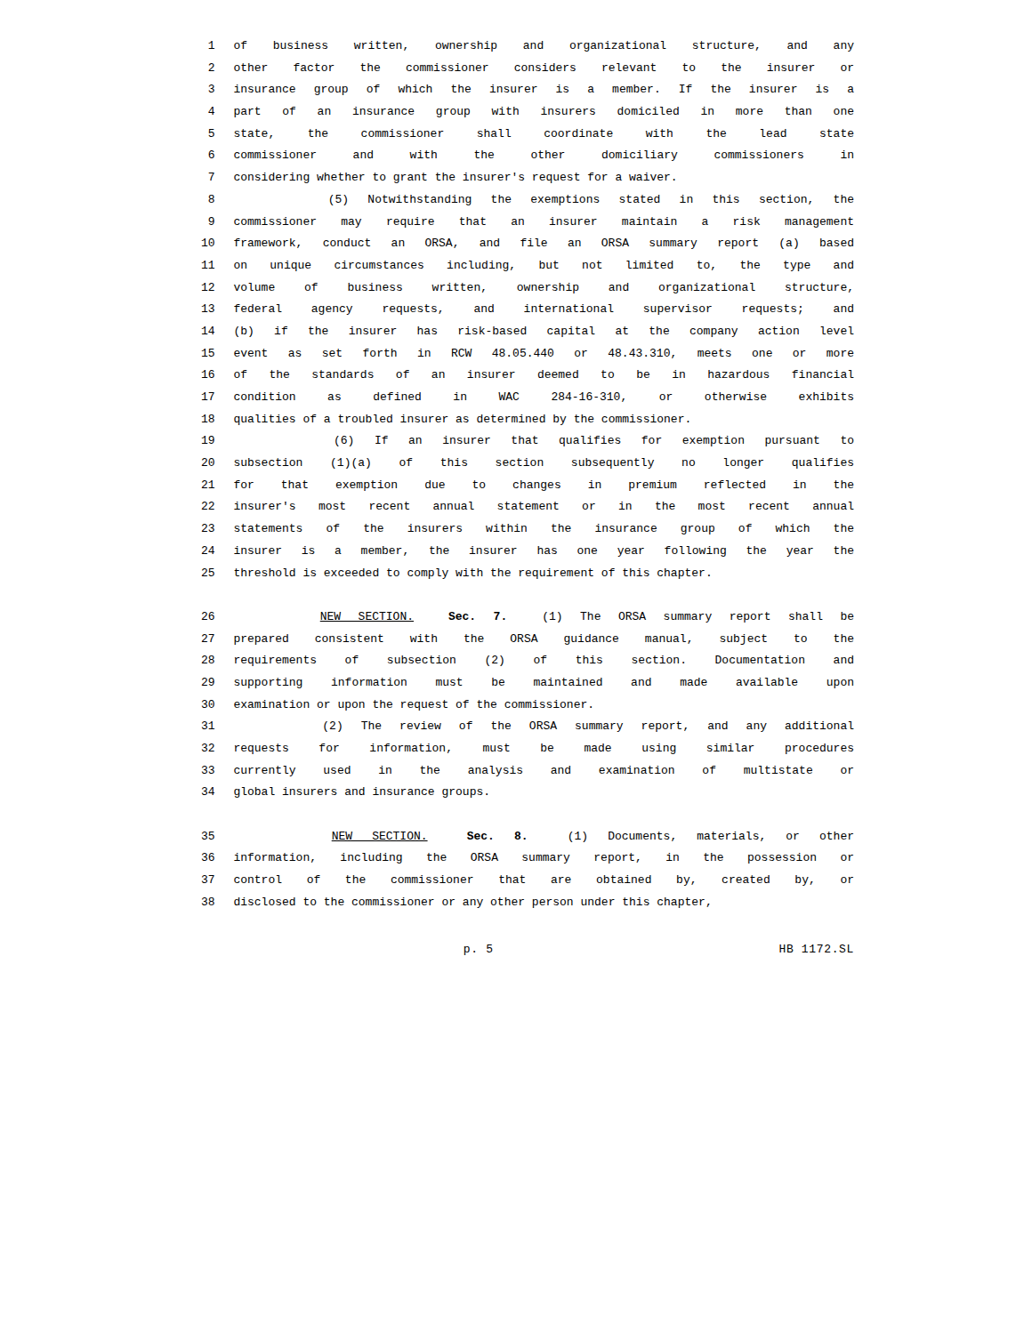1 of business written, ownership and organizational structure, and any
2 other factor the commissioner considers relevant to the insurer or
3 insurance group of which the insurer is a member. If the insurer is a
4 part of an insurance group with insurers domiciled in more than one
5 state, the commissioner shall coordinate with the lead state
6 commissioner and with the other domiciliary commissioners in
7 considering whether to grant the insurer's request for a waiver.
8 (5) Notwithstanding the exemptions stated in this section, the
9 commissioner may require that an insurer maintain a risk management
10 framework, conduct an ORSA, and file an ORSA summary report (a) based
11 on unique circumstances including, but not limited to, the type and
12 volume of business written, ownership and organizational structure,
13 federal agency requests, and international supervisor requests; and
14(b) if the insurer has risk-based capital at the company action level
15 event as set forth in RCW 48.05.440 or 48.43.310, meets one or more
16 of the standards of an insurer deemed to be in hazardous financial
17 condition as defined in WAC 284-16-310, or otherwise exhibits
18 qualities of a troubled insurer as determined by the commissioner.
19 (6) If an insurer that qualifies for exemption pursuant to
20 subsection (1)(a) of this section subsequently no longer qualifies
21 for that exemption due to changes in premium reflected in the
22 insurer's most recent annual statement or in the most recent annual
23 statements of the insurers within the insurance group of which the
24 insurer is a member, the insurer has one year following the year the
25 threshold is exceeded to comply with the requirement of this chapter.
26 NEW SECTION. Sec. 7. (1) The ORSA summary report shall be
27 prepared consistent with the ORSA guidance manual, subject to the
28 requirements of subsection (2) of this section. Documentation and
29 supporting information must be maintained and made available upon
30 examination or upon the request of the commissioner.
31 (2) The review of the ORSA summary report, and any additional
32 requests for information, must be made using similar procedures
33 currently used in the analysis and examination of multistate or
34 global insurers and insurance groups.
35 NEW SECTION. Sec. 8. (1) Documents, materials, or other
36 information, including the ORSA summary report, in the possession or
37 control of the commissioner that are obtained by, created by, or
38 disclosed to the commissioner or any other person under this chapter,
p. 5HB 1172.SL